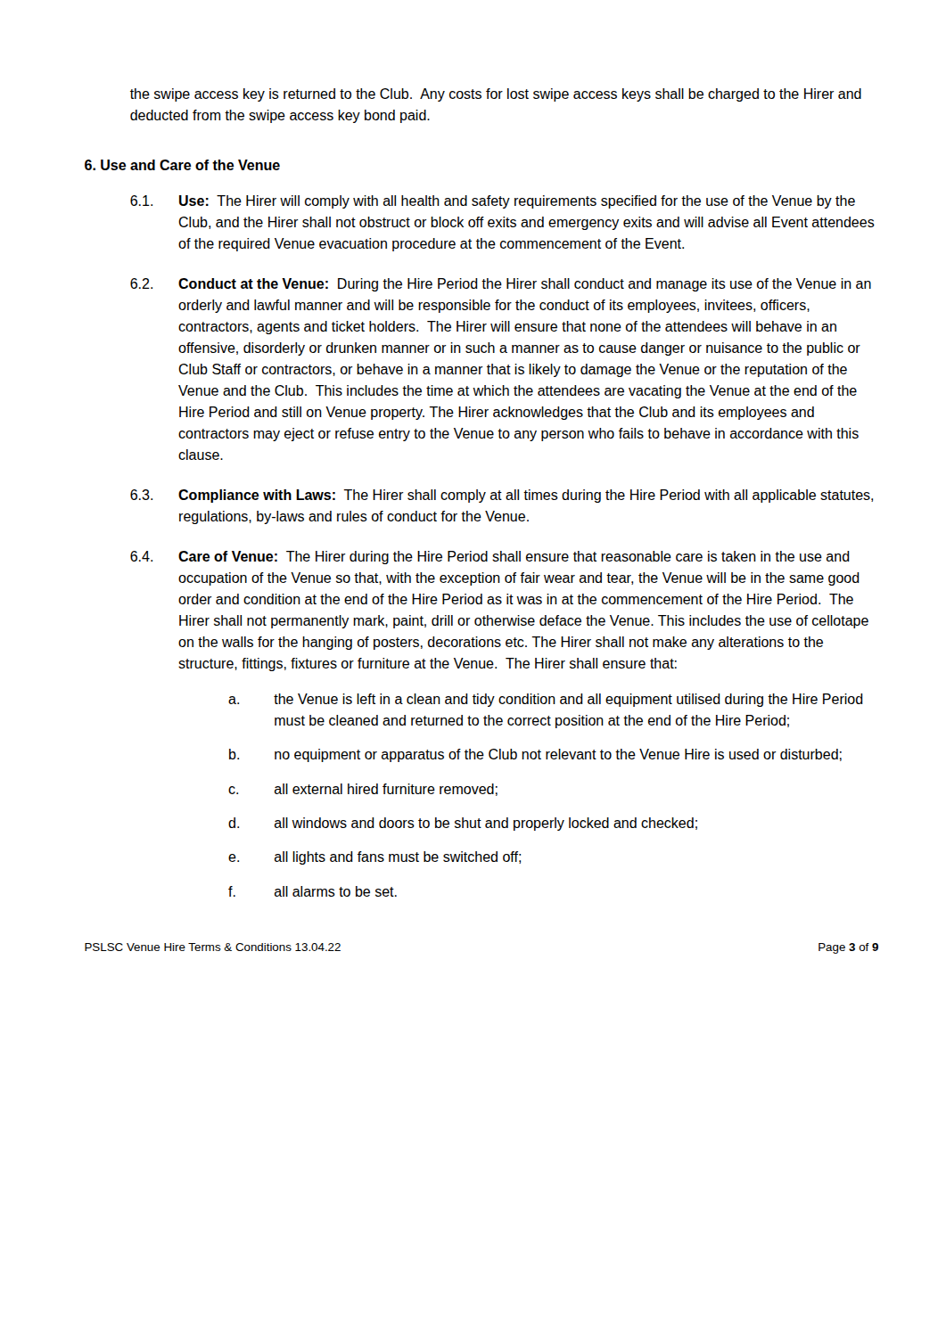the swipe access key is returned to the Club. Any costs for lost swipe access keys shall be charged to the Hirer and deducted from the swipe access key bond paid.
Use and Care of the Venue
Use: The Hirer will comply with all health and safety requirements specified for the use of the Venue by the Club, and the Hirer shall not obstruct or block off exits and emergency exits and will advise all Event attendees of the required Venue evacuation procedure at the commencement of the Event.
Conduct at the Venue: During the Hire Period the Hirer shall conduct and manage its use of the Venue in an orderly and lawful manner and will be responsible for the conduct of its employees, invitees, officers, contractors, agents and ticket holders. The Hirer will ensure that none of the attendees will behave in an offensive, disorderly or drunken manner or in such a manner as to cause danger or nuisance to the public or Club Staff or contractors, or behave in a manner that is likely to damage the Venue or the reputation of the Venue and the Club. This includes the time at which the attendees are vacating the Venue at the end of the Hire Period and still on Venue property. The Hirer acknowledges that the Club and its employees and contractors may eject or refuse entry to the Venue to any person who fails to behave in accordance with this clause.
Compliance with Laws: The Hirer shall comply at all times during the Hire Period with all applicable statutes, regulations, by-laws and rules of conduct for the Venue.
Care of Venue: The Hirer during the Hire Period shall ensure that reasonable care is taken in the use and occupation of the Venue so that, with the exception of fair wear and tear, the Venue will be in the same good order and condition at the end of the Hire Period as it was in at the commencement of the Hire Period. The Hirer shall not permanently mark, paint, drill or otherwise deface the Venue. This includes the use of cellotape on the walls for the hanging of posters, decorations etc. The Hirer shall not make any alterations to the structure, fittings, fixtures or furniture at the Venue. The Hirer shall ensure that:
the Venue is left in a clean and tidy condition and all equipment utilised during the Hire Period must be cleaned and returned to the correct position at the end of the Hire Period;
no equipment or apparatus of the Club not relevant to the Venue Hire is used or disturbed;
all external hired furniture removed;
all windows and doors to be shut and properly locked and checked;
all lights and fans must be switched off;
all alarms to be set.
PSLSC Venue Hire Terms & Conditions 13.04.22 Page 3 of 9